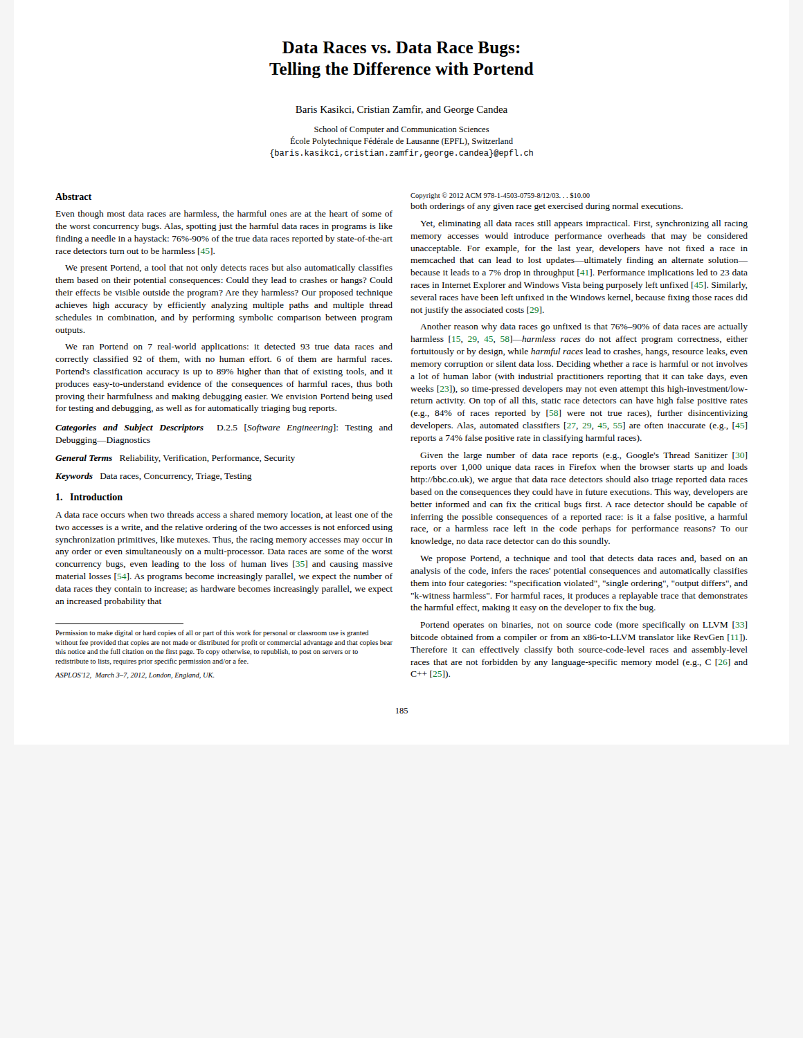Data Races vs. Data Race Bugs:
Telling the Difference with Portend
Baris Kasikci, Cristian Zamfir, and George Candea
School of Computer and Communication Sciences
École Polytechnique Fédérale de Lausanne (EPFL), Switzerland
{baris.kasikci,cristian.zamfir,george.candea}@epfl.ch
Abstract
Even though most data races are harmless, the harmful ones are at the heart of some of the worst concurrency bugs. Alas, spotting just the harmful data races in programs is like finding a needle in a haystack: 76%-90% of the true data races reported by state-of-the-art race detectors turn out to be harmless [45].
We present Portend, a tool that not only detects races but also automatically classifies them based on their potential consequences: Could they lead to crashes or hangs? Could their effects be visible outside the program? Are they harmless? Our proposed technique achieves high accuracy by efficiently analyzing multiple paths and multiple thread schedules in combination, and by performing symbolic comparison between program outputs.
We ran Portend on 7 real-world applications: it detected 93 true data races and correctly classified 92 of them, with no human effort. 6 of them are harmful races. Portend's classification accuracy is up to 89% higher than that of existing tools, and it produces easy-to-understand evidence of the consequences of harmful races, thus both proving their harmfulness and making debugging easier. We envision Portend being used for testing and debugging, as well as for automatically triaging bug reports.
Categories and Subject Descriptors D.2.5 [Software Engineering]: Testing and Debugging—Diagnostics
General Terms Reliability, Verification, Performance, Security
Keywords Data races, Concurrency, Triage, Testing
1. Introduction
A data race occurs when two threads access a shared memory location, at least one of the two accesses is a write, and the relative ordering of the two accesses is not enforced using synchronization primitives, like mutexes. Thus, the racing memory accesses may occur in any order or even simultaneously on a multi-processor. Data races are some of the worst concurrency bugs, even leading to the loss of human lives [35] and causing massive material losses [54]. As programs become increasingly parallel, we expect the number of data races they contain to increase; as hardware becomes increasingly parallel, we expect an increased probability that
Permission to make digital or hard copies of all or part of this work for personal or classroom use is granted without fee provided that copies are not made or distributed for profit or commercial advantage and that copies bear this notice and the full citation on the first page. To copy otherwise, to republish, to post on servers or to redistribute to lists, requires prior specific permission and/or a fee.
ASPLOS'12, March 3–7, 2012, London, England, UK.
Copyright © 2012 ACM 978-1-4503-0759-8/12/03. . . $10.00
both orderings of any given race get exercised during normal executions.
Yet, eliminating all data races still appears impractical. First, synchronizing all racing memory accesses would introduce performance overheads that may be considered unacceptable. For example, for the last year, developers have not fixed a race in memcached that can lead to lost updates—ultimately finding an alternate solution—because it leads to a 7% drop in throughput [41]. Performance implications led to 23 data races in Internet Explorer and Windows Vista being purposely left unfixed [45]. Similarly, several races have been left unfixed in the Windows kernel, because fixing those races did not justify the associated costs [29].
Another reason why data races go unfixed is that 76%–90% of data races are actually harmless [15, 29, 45, 58]—harmless races do not affect program correctness, either fortuitously or by design, while harmful races lead to crashes, hangs, resource leaks, even memory corruption or silent data loss. Deciding whether a race is harmful or not involves a lot of human labor (with industrial practitioners reporting that it can take days, even weeks [23]), so time-pressed developers may not even attempt this high-investment/low-return activity. On top of all this, static race detectors can have high false positive rates (e.g., 84% of races reported by [58] were not true races), further disincentivizing developers. Alas, automated classifiers [27, 29, 45, 55] are often inaccurate (e.g., [45] reports a 74% false positive rate in classifying harmful races).
Given the large number of data race reports (e.g., Google's Thread Sanitizer [30] reports over 1,000 unique data races in Firefox when the browser starts up and loads http://bbc.co.uk), we argue that data race detectors should also triage reported data races based on the consequences they could have in future executions. This way, developers are better informed and can fix the critical bugs first. A race detector should be capable of inferring the possible consequences of a reported race: is it a false positive, a harmful race, or a harmless race left in the code perhaps for performance reasons? To our knowledge, no data race detector can do this soundly.
We propose Portend, a technique and tool that detects data races and, based on an analysis of the code, infers the races' potential consequences and automatically classifies them into four categories: "specification violated", "single ordering", "output differs", and "k-witness harmless". For harmful races, it produces a replayable trace that demonstrates the harmful effect, making it easy on the developer to fix the bug.
Portend operates on binaries, not on source code (more specifically on LLVM [33] bitcode obtained from a compiler or from an x86-to-LLVM translator like RevGen [11]). Therefore it can effectively classify both source-code-level races and assembly-level races that are not forbidden by any language-specific memory model (e.g., C [26] and C++ [25]).
185